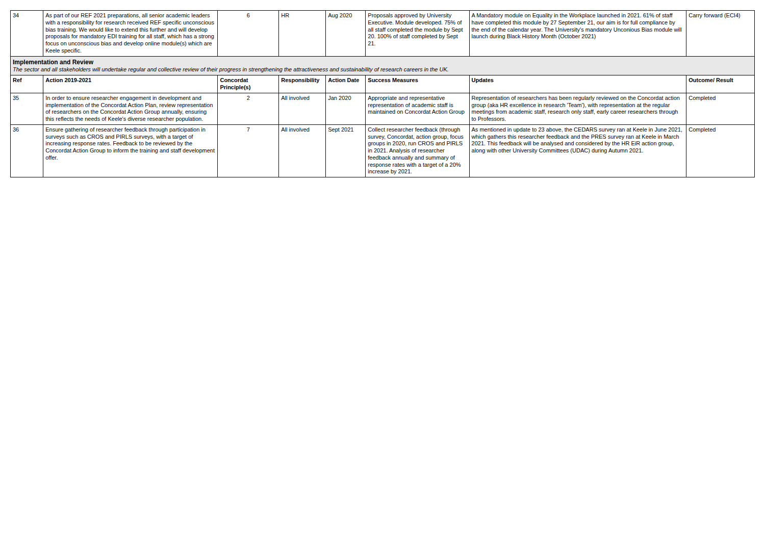| 34 | As part of our REF 2021 preparations, all senior academic leaders with a responsibility for research received REF specific unconscious bias training. We would like to extend this further and will develop proposals for mandatory EDI training for all staff, which has a strong focus on unconscious bias and develop online module(s) which are Keele specific. | 6 | HR | Aug 2020 | Proposals approved by University Executive. Module developed. 75% of all staff completed the module by Sept 20. 100% of staff completed by Sept 21. | A Mandatory module on Equality in the Workplace launched in 2021. 61% of staff have completed this module by 27 September 21, our aim is for full compliance by the end of the calendar year. The University's mandatory Unconious Bias module will launch during Black History Month (October 2021) | Carry forward (ECI4) |
| Implementation and Review The sector and all stakeholders will undertake regular and collective review of their progress in strengthening the attractiveness and sustainability of research careers in the UK. |
| Ref | Action 2019-2021 | Concordat Principle(s) | Responsibility | Action Date | Success Measures | Updates | Outcome/ Result |
| 35 | In order to ensure researcher engagement in development and implementation of the Concordat Action Plan, review representation of researchers on the Concordat Action Group annually, ensuring this reflects the needs of Keele's diverse researcher population. | 2 | All involved | Jan 2020 | Appropriate and representative representation of academic staff is maintained on Concordat Action Group | Representation of researchers has been regularly reviewed on the Concordat action group (aka HR excellence in research 'Team'), with representation at the regular meetings from academic staff, research only staff, early career researchers through to Professors. | Completed |
| 36 | Ensure gathering of researcher feedback through participation in surveys such as CROS and PIRLS surveys, with a target of increasing response rates. Feedback to be reviewed by the Concordat Action Group to inform the training and staff development offer. | 7 | All involved | Sept 2021 | Collect researcher feedback (through survey, Concordat, action group, focus groups in 2020, run CROS and PIRLS in 2021. Analysis of researcher feedback annually and summary of response rates with a target of a 20% increase by 2021. | As mentioned in update to 23 above, the CEDARS survey ran at Keele in June 2021, which gathers this researcher feedback and the PRES survey ran at Keele in March 2021. This feedback will be analysed and considered by the HR EiR action group, along with other University Committees (UDAC) during Autumn 2021. | Completed |